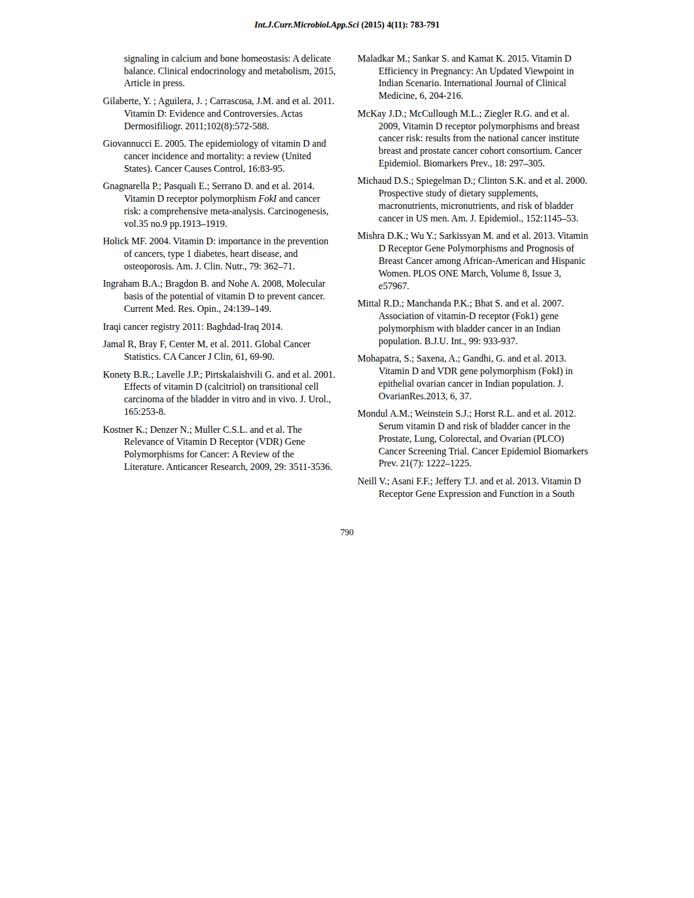Int.J.Curr.Microbiol.App.Sci (2015) 4(11): 783-791
signaling in calcium and bone homeostasis: A delicate balance. Clinical endocrinology and metabolism, 2015, Article in press.
Gilaberte, Y. ; Aguilera, J. ; Carrascosa, J.M. and et al. 2011. Vitamin D: Evidence and Controversies. Actas Dermosifiliogr. 2011;102(8):572-588.
Giovannucci E. 2005. The epidemiology of vitamin D and cancer incidence and mortality: a review (United States). Cancer Causes Control, 16:83-95.
Gnagnarella P.; Pasquali E.; Serrano D. and et al. 2014. Vitamin D receptor polymorphism FokI and cancer risk: a comprehensive meta-analysis. Carcinogenesis, vol.35 no.9 pp.1913–1919.
Holick MF. 2004. Vitamin D: importance in the prevention of cancers, type 1 diabetes, heart disease, and osteoporosis. Am. J. Clin. Nutr., 79: 362–71.
Ingraham B.A.; Bragdon B. and Nohe A. 2008, Molecular basis of the potential of vitamin D to prevent cancer. Current Med. Res. Opin., 24:139–149.
Iraqi cancer registry 2011: Baghdad-Iraq 2014.
Jamal R, Bray F, Center M, et al. 2011. Global Cancer Statistics. CA Cancer J Clin, 61, 69-90.
Konety B.R.; Lavelle J.P.; Pirtskalaishvili G. and et al. 2001. Effects of vitamin D (calcitriol) on transitional cell carcinoma of the bladder in vitro and in vivo. J. Urol., 165:253-8.
Kostner K.; Denzer N.; Muller C.S.L. and et al. The Relevance of Vitamin D Receptor (VDR) Gene Polymorphisms for Cancer: A Review of the Literature. Anticancer Research, 2009, 29: 3511-3536.
Maladkar M.; Sankar S. and Kamat K. 2015. Vitamin D Efficiency in Pregnancy: An Updated Viewpoint in Indian Scenario. International Journal of Clinical Medicine, 6, 204-216.
McKay J.D.; McCullough M.L.; Ziegler R.G. and et al. 2009, Vitamin D receptor polymorphisms and breast cancer risk: results from the national cancer institute breast and prostate cancer cohort consortium. Cancer Epidemiol. Biomarkers Prev., 18: 297–305.
Michaud D.S.; Spiegelman D.; Clinton S.K. and et al. 2000. Prospective study of dietary supplements, macronutrients, micronutrients, and risk of bladder cancer in US men. Am. J. Epidemiol., 152:1145–53.
Mishra D.K.; Wu Y.; Sarkissyan M. and et al. 2013. Vitamin D Receptor Gene Polymorphisms and Prognosis of Breast Cancer among African-American and Hispanic Women. PLOS ONE March, Volume 8, Issue 3, e57967.
Mittal R.D.; Manchanda P.K.; Bhat S. and et al. 2007. Association of vitamin-D receptor (Fok1) gene polymorphism with bladder cancer in an Indian population. B.J.U. Int., 99: 933-937.
Mohapatra, S.; Saxena, A.; Gandhi, G. and et al. 2013. Vitamin D and VDR gene polymorphism (FokI) in epithelial ovarian cancer in Indian population. J. OvarianRes.2013, 6, 37.
Mondul A.M.; Weinstein S.J.; Horst R.L. and et al. 2012. Serum vitamin D and risk of bladder cancer in the Prostate, Lung, Colorectal, and Ovarian (PLCO) Cancer Screening Trial. Cancer Epidemiol Biomarkers Prev. 21(7): 1222–1225.
Neill V.; Asani F.F.; Jeffery T.J. and et al. 2013. Vitamin D Receptor Gene Expression and Function in a South
790